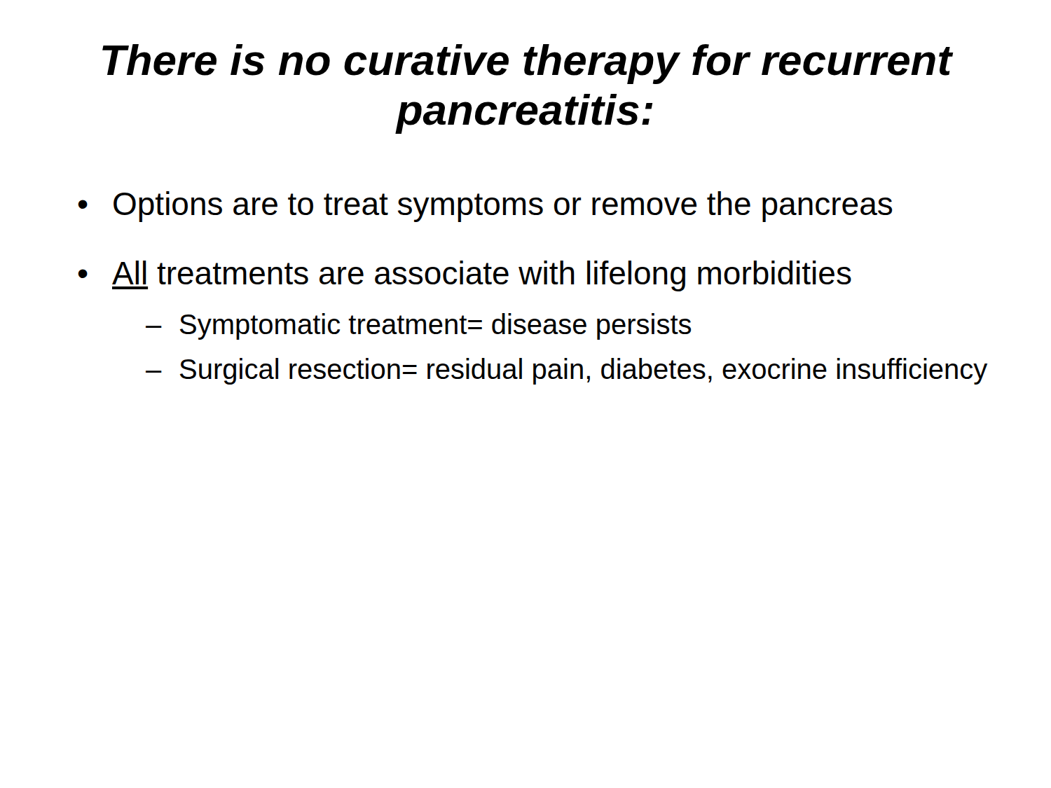There is no curative therapy for recurrent pancreatitis:
Options are to treat symptoms or remove the pancreas
All treatments are associate with lifelong morbidities
Symptomatic treatment= disease persists
Surgical resection= residual pain, diabetes, exocrine insufficiency